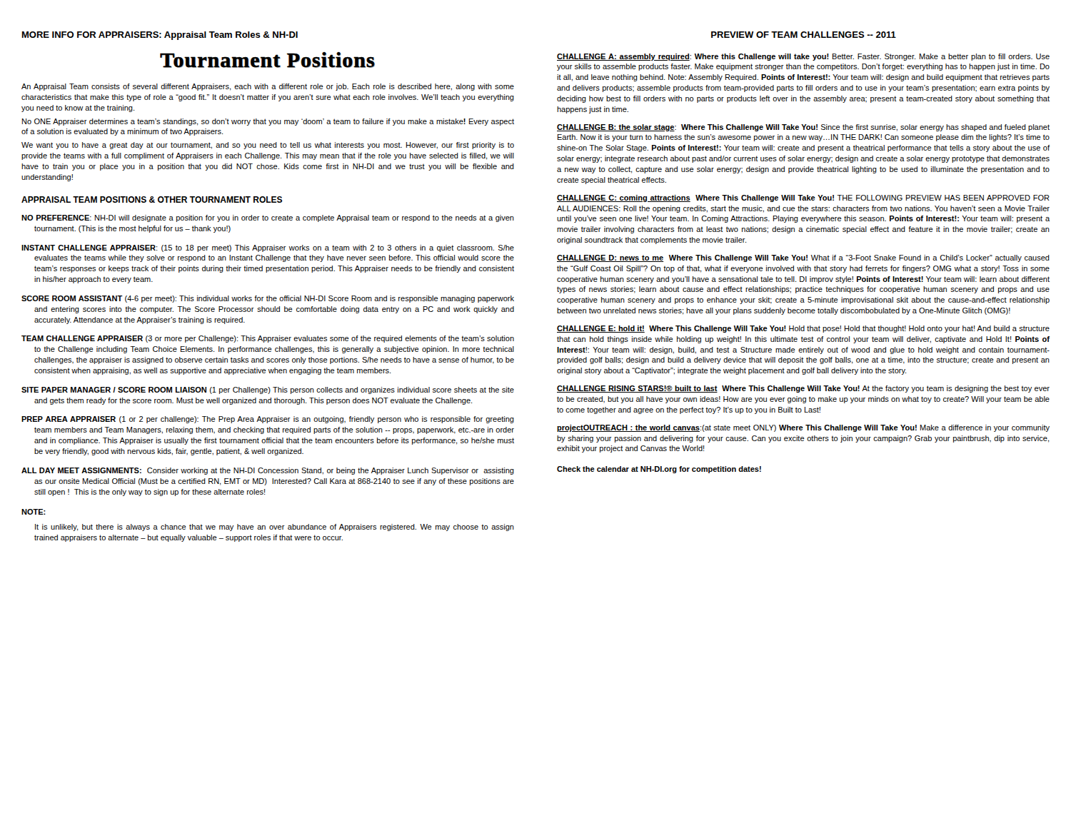MORE INFO FOR APPRAISERS: Appraisal Team Roles & NH-DI
Tournament Positions
An Appraisal Team consists of several different Appraisers, each with a different role or job. Each role is described here, along with some characteristics that make this type of role a “good fit.” It doesn’t matter if you aren’t sure what each role involves. We’ll teach you everything you need to know at the training.
No ONE Appraiser determines a team’s standings, so don’t worry that you may ‘doom’ a team to failure if you make a mistake! Every aspect of a solution is evaluated by a minimum of two Appraisers.
We want you to have a great day at our tournament, and so you need to tell us what interests you most. However, our first priority is to provide the teams with a full compliment of Appraisers in each Challenge. This may mean that if the role you have selected is filled, we will have to train you or place you in a position that you did NOT chose. Kids come first in NH-DI and we trust you will be flexible and understanding!
APPRAISAL TEAM POSITIONS & OTHER TOURNAMENT ROLES
NO PREFERENCE: NH-DI will designate a position for you in order to create a complete Appraisal team or respond to the needs at a given tournament. (This is the most helpful for us – thank you!)
INSTANT CHALLENGE APPRAISER: (15 to 18 per meet) This Appraiser works on a team with 2 to 3 others in a quiet classroom. S/he evaluates the teams while they solve or respond to an Instant Challenge that they have never seen before. This official would score the team’s responses or keeps track of their points during their timed presentation period. This Appraiser needs to be friendly and consistent in his/her approach to every team.
SCORE ROOM ASSISTANT (4-6 per meet): This individual works for the official NH-DI Score Room and is responsible managing paperwork and entering scores into the computer. The Score Processor should be comfortable doing data entry on a PC and work quickly and accurately. Attendance at the Appraiser’s training is required.
TEAM CHALLENGE APPRAISER (3 or more per Challenge): This Appraiser evaluates some of the required elements of the team’s solution to the Challenge including Team Choice Elements. In performance challenges, this is generally a subjective opinion. In more technical challenges, the appraiser is assigned to observe certain tasks and scores only those portions. S/he needs to have a sense of humor, to be consistent when appraising, as well as supportive and appreciative when engaging the team members.
SITE PAPER MANAGER / SCORE ROOM LIAISON (1 per Challenge) This person collects and organizes individual score sheets at the site and gets them ready for the score room. Must be well organized and thorough. This person does NOT evaluate the Challenge.
PREP AREA APPRAISER (1 or 2 per challenge): The Prep Area Appraiser is an outgoing, friendly person who is responsible for greeting team members and Team Managers, relaxing them, and checking that required parts of the solution -- props, paperwork, etc.-are in order and in compliance. This Appraiser is usually the first tournament official that the team encounters before its performance, so he/she must be very friendly, good with nervous kids, fair, gentle, patient, & well organized.
ALL DAY MEET ASSIGNMENTS: Consider working at the NH-DI Concession Stand, or being the Appraiser Lunch Supervisor or assisting as our onsite Medical Official (Must be a certified RN, EMT or MD) Interested? Call Kara at 868-2140 to see if any of these positions are still open ! This is the only way to sign up for these alternate roles!
NOTE:
It is unlikely, but there is always a chance that we may have an over abundance of Appraisers registered. We may choose to assign trained appraisers to alternate – but equally valuable – support roles if that were to occur.
PREVIEW OF TEAM CHALLENGES -- 2011
CHALLENGE A: assembly required: Where this Challenge will take you! Better. Faster. Stronger. Make a better plan to fill orders. Use your skills to assemble products faster. Make equipment stronger than the competitors. Don’t forget: everything has to happen just in time. Do it all, and leave nothing behind. Note: Assembly Required. Points of Interest!: Your team will: design and build equipment that retrieves parts and delivers products; assemble products from team-provided parts to fill orders and to use in your team’s presentation; earn extra points by deciding how best to fill orders with no parts or products left over in the assembly area; present a team-created story about something that happens just in time.
CHALLENGE B: the solar stage: Where This Challenge Will Take You! Since the first sunrise, solar energy has shaped and fueled planet Earth. Now it is your turn to harness the sun’s awesome power in a new way…IN THE DARK! Can someone please dim the lights? It’s time to shine-on The Solar Stage. Points of Interest!: Your team will: create and present a theatrical performance that tells a story about the use of solar energy; integrate research about past and/or current uses of solar energy; design and create a solar energy prototype that demonstrates a new way to collect, capture and use solar energy; design and provide theatrical lighting to be used to illuminate the presentation and to create special theatrical effects.
CHALLENGE C: coming attractions Where This Challenge Will Take You! THE FOLLOWING PREVIEW HAS BEEN APPROVED FOR ALL AUDIENCES: Roll the opening credits, start the music, and cue the stars: characters from two nations. You haven’t seen a Movie Trailer until you’ve seen one live! Your team. In Coming Attractions. Playing everywhere this season. Points of Interest!: Your team will: present a movie trailer involving characters from at least two nations; design a cinematic special effect and feature it in the movie trailer; create an original soundtrack that complements the movie trailer.
CHALLENGE D: news to me Where This Challenge Will Take You! What if a “3-Foot Snake Found in a Child’s Locker” actually caused the “Gulf Coast Oil Spill”? On top of that, what if everyone involved with that story had ferrets for fingers? OMG what a story! Toss in some cooperative human scenery and you’ll have a sensational tale to tell. DI improv style! Points of Interest! Your team will: learn about different types of news stories; learn about cause and effect relationships; practice techniques for cooperative human scenery and props and use cooperative human scenery and props to enhance your skit; create a 5-minute improvisational skit about the cause-and-effect relationship between two unrelated news stories; have all your plans suddenly become totally discombobulated by a One-Minute Glitch (OMG)!
CHALLENGE E: hold it! Where This Challenge Will Take You! Hold that pose! Hold that thought! Hold onto your hat! And build a structure that can hold things inside while holding up weight! In this ultimate test of control your team will deliver, captivate and Hold It! Points of Interest!: Your team will: design, build, and test a Structure made entirely out of wood and glue to hold weight and contain tournament-provided golf balls; design and build a delivery device that will deposit the golf balls, one at a time, into the structure; create and present an original story about a “Captivator”; integrate the weight placement and golf ball delivery into the story.
CHALLENGE RISING STARS!® built to last Where This Challenge Will Take You! At the factory you team is designing the best toy ever to be created, but you all have your own ideas! How are you ever going to make up your minds on what toy to create? Will your team be able to come together and agree on the perfect toy? It’s up to you in Built to Last!
projectOUTREACH : the world canvas:(at state meet ONLY) Where This Challenge Will Take You! Make a difference in your community by sharing your passion and delivering for your cause. Can you excite others to join your campaign? Grab your paintbrush, dip into service, exhibit your project and Canvas the World!
Check the calendar at NH-DI.org for competition dates!